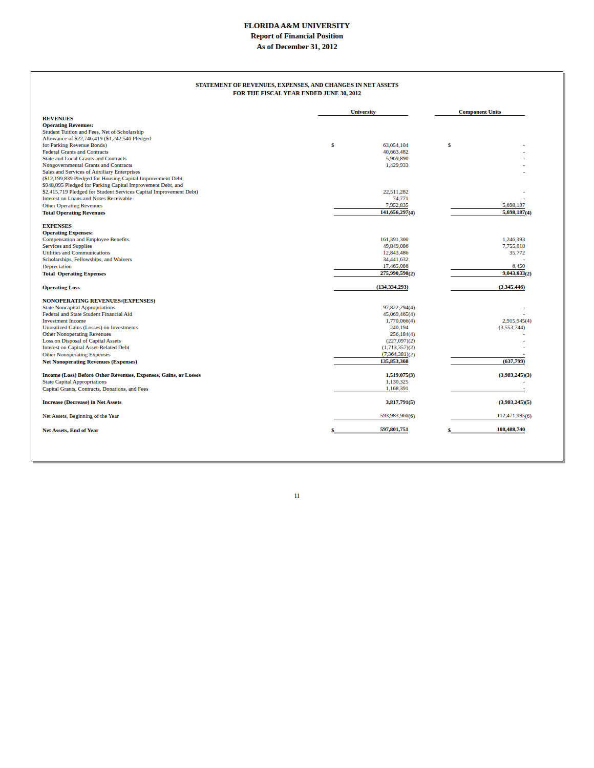FLORIDA A&M UNIVERSITY
Report of Financial Position
As of December 31, 2012
STATEMENT OF REVENUES, EXPENSES, AND CHANGES IN NET ASSETS
FOR THE FISCAL YEAR ENDED JUNE 30, 2012
| | University | | Component Units | |
| REVENUES | |
| Operating Revenues: | |
| Student Tuition and Fees, Net of Scholarship | |
| Allowance of $22,746,419 ($1,242,540 Pledged | |
| for Parking Revenue Bonds) | $ | 63,054,104 | | $ | - | |
| Federal Grants and Contracts | | 40,663,482 | | | - | |
| State and Local Grants and Contracts | | 5,969,890 | | | - | |
| Nongovernmental Grants and Contracts | | 1,429,933 | | | - | |
| Sales and Services of Auxiliary Enterprises | | | | | - | |
| ($12,199,839 Pledged for Housing Capital Improvement Debt, | |
| $948,095 Pledged for Parking Capital Improvement Debt, and | |
| $2,415,719 Pledged for Student Services Capital Improvement Debt) | | 22,511,282 | | | - | |
| Interest on Loans and Notes Receivable | | 74,771 | | | - | |
| Other Operating Revenues | | 7,952,835 | | | 5,698,187 | |
| Total Operating Revenues | | 141,656,297 | (4) | | 5,698,187 | (4) |
| EXPENSES | |
| Operating Expenses: | |
| Compensation and Employee Benefits | | 161,391,300 | | | 1,246,393 | |
| Services and Supplies | | 49,849,086 | | | 7,755,018 | |
| Utilities and Communications | | 12,843,486 | | | 35,772 | |
| Scholarships, Fellowships, and Waivers | | 34,441,632 | | | - | |
| Depreciation | | 17,465,086 | | | 6,450 | |
| Total Operating Expenses | | 275,990,590 | (2) | | 9,043,633 | (2) |
| Operating Loss | | (134,334,293) | | | (3,345,446) | |
| NONOPERATING REVENUES/(EXPENSES) | |
| State Noncapital Appropriations | | 97,822,294 | (4) | | - | |
| Federal and State Student Financial Aid | | 45,069,465 | (4) | | - | |
| Investment Income | | 1,770,066 | (4) | | 2,915,945 | (4) |
| Unrealized Gains (Losses) on Investments | | 240,194 | | | (3,553,744) | |
| Other Nonoperating Revenues | | 256,184 | (4) | | - | |
| Loss on Disposal of Capital Assets | | (227,097) | (2) | | - | |
| Interest on Capital Asset-Related Debt | | (1,713,357) | (2) | | - | |
| Other Nonoperating Expenses | | (7,364,381) | (2) | | - | |
| Net Nonoperating Revenues (Expenses) | | 135,853,368 | | | (637,799) | |
| Income (Loss) Before Other Revenues, Expenses, Gains, or Losses | | 1,519,075 | (3) | | (3,983,245) | (3) |
| State Capital Appropriations | | 1,130,325 | | | - | |
| Capital Grants, Contracts, Donations, and Fees | | 1,168,391 | | | - | |
| Increase (Decrease) in Net Assets | | 3,817,791 | (5) | | (3,983,245) | (5) |
| Net Assets, Beginning of the Year | | 593,983,960 | (6) | | 112,471,985 | (6) |
| Net Assets, End of Year | $ | 597,801,751 | | $ | 108,488,740 | |
11